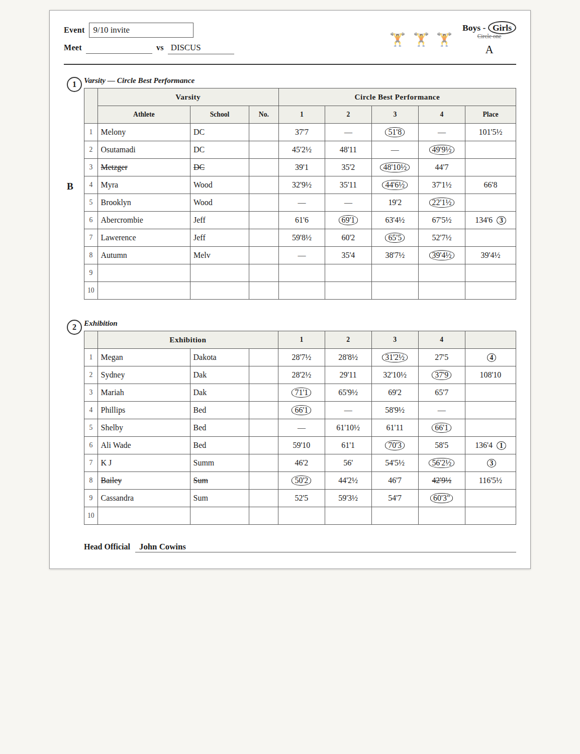Event 9/10 invite
Meet vs DISCUS
🏋️ 🏋️ 🏋️
Boys - Girls
Circle one
A
1
B
Varsity — Circle Best Performance
| | Varsity | Circle Best Performance |
| --- | --- | --- |
| Athlete | School | No. | 1 | 2 | 3 | 4 | Place |
| 1 | Melony | DC | | 37'7 | — | 51'8 | — | 101'5½ |
| 2 | Osutamadi | DC | | 45'2½ | 48'11 | — | 49'9½ | |
| 3 | Metzger | DC | | 39'1 | 35'2 | 48'10½ | 44'7 | |
| 4 | Myra | Wood | | 32'9½ | 35'11 | 44'6½ | 37'1½ | 66'8 |
| 5 | Brooklyn | Wood | | — | — | 19'2 | 22'1½ | |
| 6 | Abercrombie | Jeff | | 61'6 | 69'1 | 63'4½ | 67'5½ | 134'6 3 |
| 7 | Lawerence | Jeff | | 59'8½ | 60'2 | 65'5 | 52'7½ | |
| 8 | Autumn | Melv | | — | 35'4 | 38'7½ | 39'4½ | 39'4½ |
| 9 | | | | | | | | |
| 10 | | | | | | | | |
2
Exhibition
| | Exhibition | 1 | 2 | 3 | 4 | |
| --- | --- | --- | --- | --- | --- | --- |
| 1 | Megan | Dakota | | 28'7½ | 28'8½ | 31'2½ | 27'5 | 4 |
| 2 | Sydney | Dak | | 28'2½ | 29'11 | 32'10½ | 37'9 | 108'10 |
| 3 | Mariah | Dak | | 71'1 | 65'9½ | 69'2 | 65'7 | |
| 4 | Phillips | Bed | | 66'1 | — | 58'9½ | — | |
| 5 | Shelby | Bed | | — | 61'10½ | 61'11 | 66'1 | |
| 6 | Ali Wade | Bed | | 59'10 | 61'1 | 70'3 | 58'5 | 136'4 1 |
| 7 | K J | Summ | | 46'2 | 56' | 54'5½ | 56'2½ | 3 |
| 8 | Bailey | Sum | | 50'2 | 44'2½ | 46'7 | 42'9½ | 116'5½ |
| 9 | Cassandra | Sum | | 52'5 | 59'3½ | 54'7 | 60'3" | |
| 10 | | | | | | | | |
Head Official John Cowins